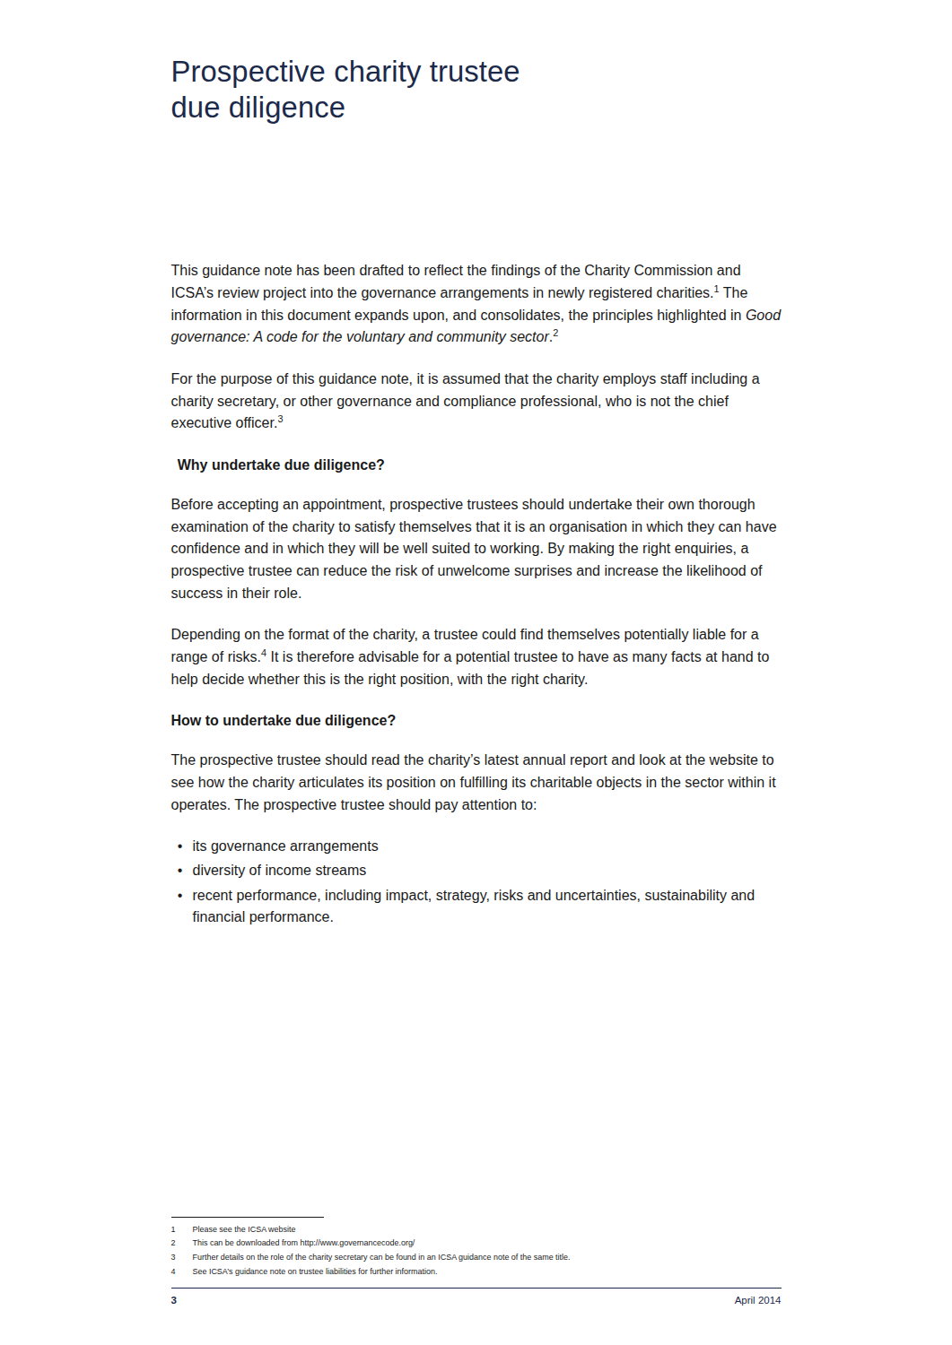Prospective charity trustee
due diligence
This guidance note has been drafted to reflect the findings of the Charity Commission and ICSA’s review project into the governance arrangements in newly registered charities.1 The information in this document expands upon, and consolidates, the principles highlighted in Good governance: A code for the voluntary and community sector.2
For the purpose of this guidance note, it is assumed that the charity employs staff including a charity secretary, or other governance and compliance professional, who is not the chief executive officer.3
Why undertake due diligence?
Before accepting an appointment, prospective trustees should undertake their own thorough examination of the charity to satisfy themselves that it is an organisation in which they can have confidence and in which they will be well suited to working. By making the right enquiries, a prospective trustee can reduce the risk of unwelcome surprises and increase the likelihood of success in their role.
Depending on the format of the charity, a trustee could find themselves potentially liable for a range of risks.4 It is therefore advisable for a potential trustee to have as many facts at hand to help decide whether this is the right position, with the right charity.
How to undertake due diligence?
The prospective trustee should read the charity’s latest annual report and look at the website to see how the charity articulates its position on fulfilling its charitable objects in the sector within it operates. The prospective trustee should pay attention to:
its governance arrangements
diversity of income streams
recent performance, including impact, strategy, risks and uncertainties, sustainability and financial performance.
1 Please see the ICSA website
2 This can be downloaded from http://www.governancecode.org/
3 Further details on the role of the charity secretary can be found in an ICSA guidance note of the same title.
4 See ICSA’s guidance note on trustee liabilities for further information.
3 April 2014